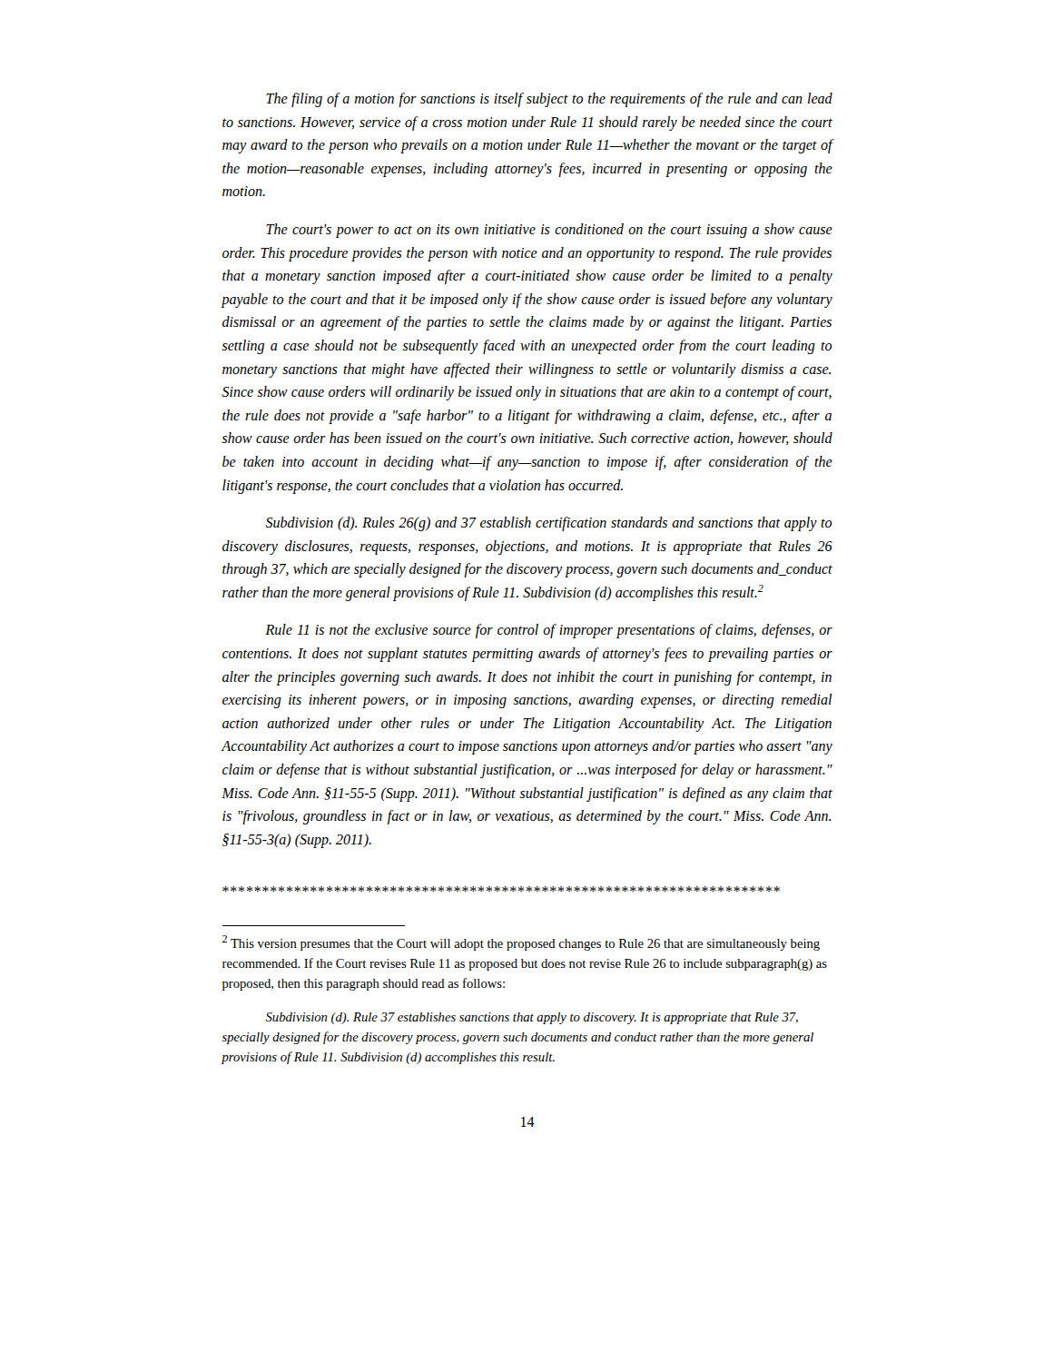The filing of a motion for sanctions is itself subject to the requirements of the rule and can lead to sanctions. However, service of a cross motion under Rule 11 should rarely be needed since the court may award to the person who prevails on a motion under Rule 11—whether the movant or the target of the motion—reasonable expenses, including attorney's fees, incurred in presenting or opposing the motion.
The court's power to act on its own initiative is conditioned on the court issuing a show cause order. This procedure provides the person with notice and an opportunity to respond. The rule provides that a monetary sanction imposed after a court-initiated show cause order be limited to a penalty payable to the court and that it be imposed only if the show cause order is issued before any voluntary dismissal or an agreement of the parties to settle the claims made by or against the litigant. Parties settling a case should not be subsequently faced with an unexpected order from the court leading to monetary sanctions that might have affected their willingness to settle or voluntarily dismiss a case. Since show cause orders will ordinarily be issued only in situations that are akin to a contempt of court, the rule does not provide a "safe harbor" to a litigant for withdrawing a claim, defense, etc., after a show cause order has been issued on the court's own initiative. Such corrective action, however, should be taken into account in deciding what—if any—sanction to impose if, after consideration of the litigant's response, the court concludes that a violation has occurred.
Subdivision (d). Rules 26(g) and 37 establish certification standards and sanctions that apply to discovery disclosures, requests, responses, objections, and motions. It is appropriate that Rules 26 through 37, which are specially designed for the discovery process, govern such documents and_conduct rather than the more general provisions of Rule 11. Subdivision (d) accomplishes this result.2
Rule 11 is not the exclusive source for control of improper presentations of claims, defenses, or contentions. It does not supplant statutes permitting awards of attorney's fees to prevailing parties or alter the principles governing such awards. It does not inhibit the court in punishing for contempt, in exercising its inherent powers, or in imposing sanctions, awarding expenses, or directing remedial action authorized under other rules or under The Litigation Accountability Act. The Litigation Accountability Act authorizes a court to impose sanctions upon attorneys and/or parties who assert "any claim or defense that is without substantial justification, or ...was interposed for delay or harassment." Miss. Code Ann. §11-55-5 (Supp. 2011). "Without substantial justification" is defined as any claim that is "frivolous, groundless in fact or in law, or vexatious, as determined by the court." Miss. Code Ann. §11-55-3(a) (Supp. 2011).
**********************************************************************
2 This version presumes that the Court will adopt the proposed changes to Rule 26 that are simultaneously being recommended. If the Court revises Rule 11 as proposed but does not revise Rule 26 to include subparagraph(g) as proposed, then this paragraph should read as follows:
Subdivision (d). Rule 37 establishes sanctions that apply to discovery. It is appropriate that Rule 37, specially designed for the discovery process, govern such documents and conduct rather than the more general provisions of Rule 11. Subdivision (d) accomplishes this result.
14